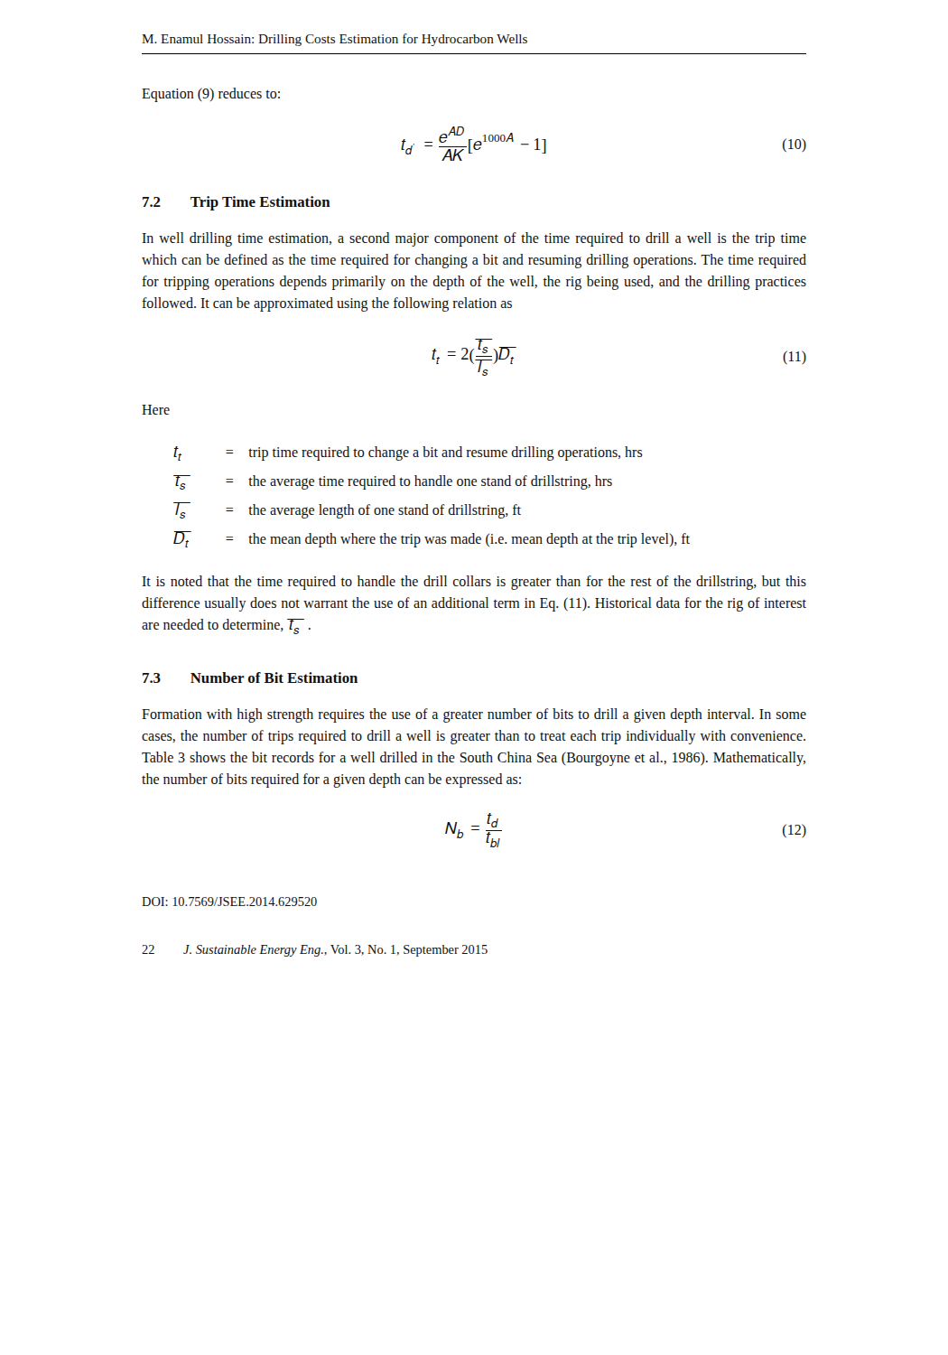M. Enamul Hossain: Drilling Costs Estimation for Hydrocarbon Wells
Equation (9) reduces to:
td′ = eAD AK [ e1000A − 1 ]
(10)
7.2 Trip Time Estimation
In well drilling time estimation, a second major component of the time required to drill a well is the trip time which can be defined as the time required for changing a bit and resuming drilling operations. The time required for tripping operations depends primarily on the depth of the well, the rig being used, and the drilling practices followed. It can be approximated using the following relation as
tt = 2 ( ts― ls― ) Dt―
(11)
Here
| t t | = | trip time required to change a bit and resume drilling operations, hrs |
| t s ― | = | the average time required to handle one stand of drillstring, hrs |
| l s ― | = | the average length of one stand of drillstring, ft |
| D t ― | = | the mean depth where the trip was made (i.e. mean depth at the trip level), ft |
It is noted that the time required to handle the drill collars is greater than for the rest of the drillstring, but this difference usually does not warrant the use of an additional term in Eq. (11). Historical data for the rig of interest are needed to determine, ts― .
7.3 Number of Bit Estimation
Formation with high strength requires the use of a greater number of bits to drill a given depth interval. In some cases, the number of trips required to drill a well is greater than to treat each trip individually with convenience. Table 3 shows the bit records for a well drilled in the South China Sea (Bourgoyne et al., 1986). Mathematically, the number of bits required for a given depth can be expressed as:
Nb = td tbl
(12)
DOI: 10.7569/JSEE.2014.629520
22 J. Sustainable Energy Eng., Vol. 3, No. 1, September 2015